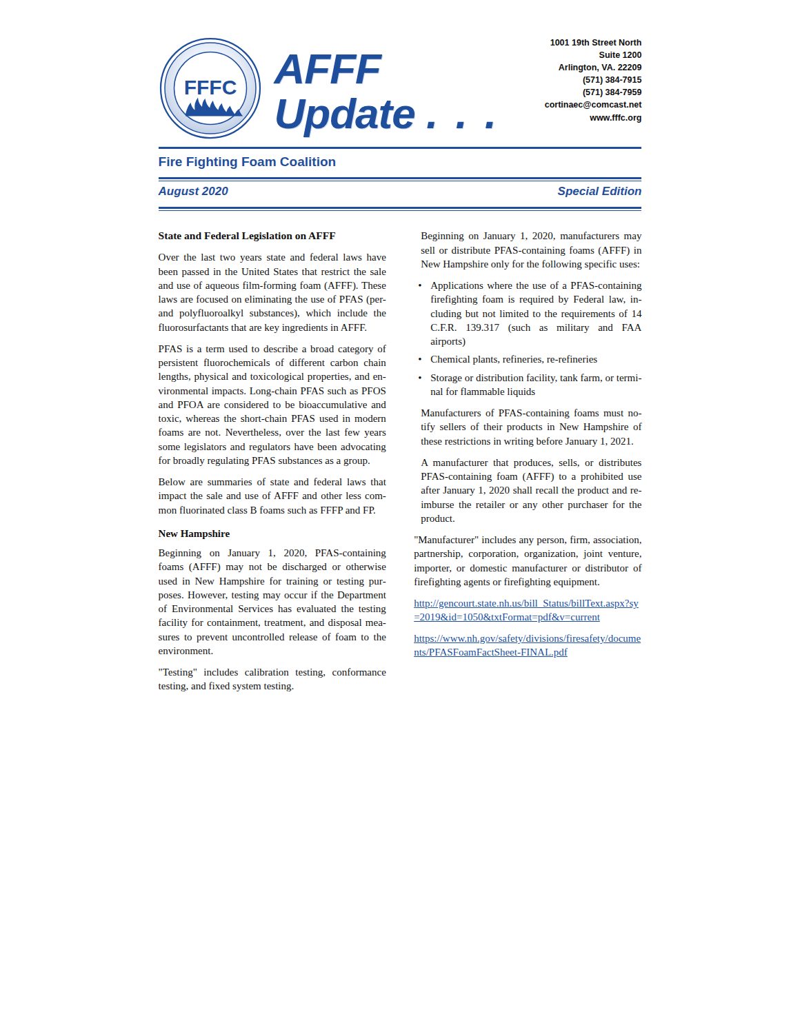FFFC
AFFF Update . . .
1001 19th Street North
Suite 1200
Arlington, VA. 22209
(571) 384-7915
(571) 384-7959
cortinaec@comcast.net
www.fffc.org
Fire Fighting Foam Coalition
August 2020 Special Edition
State and Federal Legislation on AFFF
Over the last two years state and federal laws have been passed in the United States that restrict the sale and use of aqueous film-forming foam (AFFF). These laws are focused on eliminating the use of PFAS (per- and polyfluoroalkyl substances), which include the fluorosurfactants that are key ingredients in AFFF.
PFAS is a term used to describe a broad category of persistent fluorochemicals of different carbon chain lengths, physical and toxicological properties, and environmental impacts. Long-chain PFAS such as PFOS and PFOA are considered to be bioaccumulative and toxic, whereas the short-chain PFAS used in modern foams are not. Nevertheless, over the last few years some legislators and regulators have been advocating for broadly regulating PFAS substances as a group.
Below are summaries of state and federal laws that impact the sale and use of AFFF and other less common fluorinated class B foams such as FFFP and FP.
New Hampshire
Beginning on January 1, 2020, PFAS-containing foams (AFFF) may not be discharged or otherwise used in New Hampshire for training or testing purposes. However, testing may occur if the Department of Environmental Services has evaluated the testing facility for containment, treatment, and disposal measures to prevent uncontrolled release of foam to the environment.
"Testing" includes calibration testing, conformance testing, and fixed system testing.
Beginning on January 1, 2020, manufacturers may sell or distribute PFAS-containing foams (AFFF) in New Hampshire only for the following specific uses:
Applications where the use of a PFAS-containing firefighting foam is required by Federal law, including but not limited to the requirements of 14 C.F.R. 139.317 (such as military and FAA airports)
Chemical plants, refineries, re-refineries
Storage or distribution facility, tank farm, or terminal for flammable liquids
Manufacturers of PFAS-containing foams must notify sellers of their products in New Hampshire of these restrictions in writing before January 1, 2021.
A manufacturer that produces, sells, or distributes PFAS-containing foam (AFFF) to a prohibited use after January 1, 2020 shall recall the product and reimburse the retailer or any other purchaser for the product.
"Manufacturer" includes any person, firm, association, partnership, corporation, organization, joint venture, importer, or domestic manufacturer or distributor of firefighting agents or firefighting equipment.
http://gencourt.state.nh.us/bill_Status/billText.aspx?sy=2019&id=1050&txtFormat=pdf&v=current
https://www.nh.gov/safety/divisions/firesafety/documents/PFASFoamFactSheet-FINAL.pdf